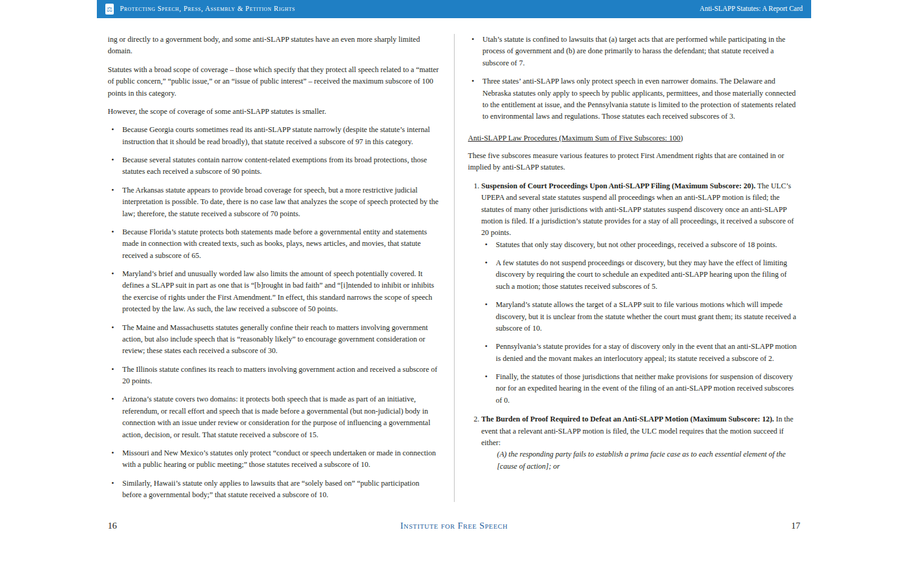⚖ Protecting Speech, Press, Assembly & Petition Rights
Anti-SLAPP Statutes: A Report Card
ing or directly to a government body, and some anti-SLAPP statutes have an even more sharply limited domain.
Statutes with a broad scope of coverage – those which specify that they protect all speech related to a “matter of public concern,” “public issue,” or an “issue of public interest” – received the maximum subscore of 100 points in this category.
However, the scope of coverage of some anti-SLAPP statutes is smaller.
Because Georgia courts sometimes read its anti-SLAPP statute narrowly (despite the statute’s internal instruction that it should be read broadly), that statute received a subscore of 97 in this category.
Because several statutes contain narrow content-related exemptions from its broad protections, those statutes each received a subscore of 90 points.
The Arkansas statute appears to provide broad coverage for speech, but a more restrictive judicial interpretation is possible. To date, there is no case law that analyzes the scope of speech protected by the law; therefore, the statute received a subscore of 70 points.
Because Florida’s statute protects both statements made before a governmental entity and statements made in connection with created texts, such as books, plays, news articles, and movies, that statute received a subscore of 65.
Maryland’s brief and unusually worded law also limits the amount of speech potentially covered. It defines a SLAPP suit in part as one that is “[b]rought in bad faith” and “[i]ntended to inhibit or inhibits the exercise of rights under the First Amendment.” In effect, this standard narrows the scope of speech protected by the law. As such, the law received a subscore of 50 points.
The Maine and Massachusetts statutes generally confine their reach to matters involving government action, but also include speech that is “reasonably likely” to encourage government consideration or review; these states each received a subscore of 30.
The Illinois statute confines its reach to matters involving government action and received a subscore of 20 points.
Arizona’s statute covers two domains: it protects both speech that is made as part of an initiative, referendum, or recall effort and speech that is made before a governmental (but non-judicial) body in connection with an issue under review or consideration for the purpose of influencing a governmental action, decision, or result. That statute received a subscore of 15.
Missouri and New Mexico’s statutes only protect “conduct or speech undertaken or made in connection with a public hearing or public meeting;” those statutes received a subscore of 10.
Similarly, Hawaii’s statute only applies to lawsuits that are “solely based on” “public participation before a governmental body;” that statute received a subscore of 10.
Utah’s statute is confined to lawsuits that (a) target acts that are performed while participating in the process of government and (b) are done primarily to harass the defendant; that statute received a subscore of 7.
Three states’ anti-SLAPP laws only protect speech in even narrower domains. The Delaware and Nebraska statutes only apply to speech by public applicants, permittees, and those materially connected to the entitlement at issue, and the Pennsylvania statute is limited to the protection of statements related to environmental laws and regulations. Those statutes each received subscores of 3.
Anti-SLAPP Law Procedures (Maximum Sum of Five Subscores: 100)
These five subscores measure various features to protect First Amendment rights that are contained in or implied by anti-SLAPP statutes.
Suspension of Court Proceedings Upon Anti-SLAPP Filing (Maximum Subscore: 20). The ULC’s UPEPA and several state statutes suspend all proceedings when an anti-SLAPP motion is filed; the statutes of many other jurisdictions with anti-SLAPP statutes suspend discovery once an anti-SLAPP motion is filed. If a jurisdiction’s statute provides for a stay of all proceedings, it received a subscore of 20 points.
Statutes that only stay discovery, but not other proceedings, received a subscore of 18 points.
A few statutes do not suspend proceedings or discovery, but they may have the effect of limiting discovery by requiring the court to schedule an expedited anti-SLAPP hearing upon the filing of such a motion; those statutes received subscores of 5.
Maryland’s statute allows the target of a SLAPP suit to file various motions which will impede discovery, but it is unclear from the statute whether the court must grant them; its statute received a subscore of 10.
Pennsylvania’s statute provides for a stay of discovery only in the event that an anti-SLAPP motion is denied and the movant makes an interlocutory appeal; its statute received a subscore of 2.
Finally, the statutes of those jurisdictions that neither make provisions for suspension of discovery nor for an expedited hearing in the event of the filing of an anti-SLAPP motion received subscores of 0.
The Burden of Proof Required to Defeat an Anti-SLAPP Motion (Maximum Subscore: 12). In the event that a relevant anti-SLAPP motion is filed, the ULC model requires that the motion succeed if either:
(A) the responding party fails to establish a prima facie case as to each essential element of the [cause of action]; or
16
Institute for Free Speech
17